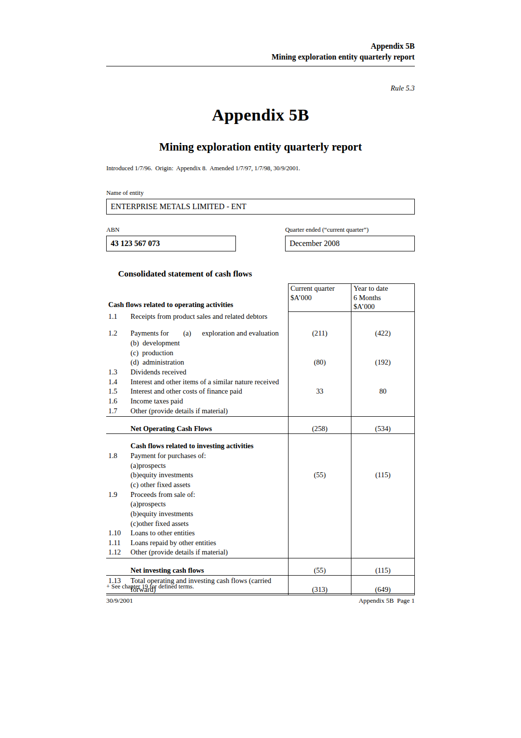Appendix 5B
Mining exploration entity quarterly report
Rule 5.3
Appendix 5B
Mining exploration entity quarterly report
Introduced 1/7/96. Origin: Appendix 8. Amended 1/7/97, 1/7/98, 30/9/2001.
Name of entity
ENTERPRISE METALS LIMITED - ENT
ABN
43 123 567 073
Quarter ended (“current quarter”)
December 2008
Consolidated statement of cash flows
| Cash flows related to operating activities | Current quarter $A’000 | Year to date 6 Months $A’000 |
| 1.1 | Receipts from product sales and related debtors | | |
| 1.2 | Payments for (a) exploration and evaluation | (211) | (422) |
| | (b) development | | |
| | (c) production | | |
| | (d) administration | (80) | (192) |
| 1.3 | Dividends received | | |
| 1.4 | Interest and other items of a similar nature received | | |
| 1.5 | Interest and other costs of finance paid | 33 | 80 |
| 1.6 | Income taxes paid | | |
| 1.7 | Other (provide details if material) | | |
| | Net Operating Cash Flows | (258) | (534) |
| | Cash flows related to investing activities | | |
| 1.8 | Payment for purchases of: | | |
| | (a)prospects | | |
| | (b)equity investments | (55) | (115) |
| | (c) other fixed assets | | |
| 1.9 | Proceeds from sale of: | | |
| | (a)prospects | | |
| | (b)equity investments | | |
| | (c)other fixed assets | | |
| 1.10 | Loans to other entities | | |
| 1.11 | Loans repaid by other entities | | |
| 1.12 | Other (provide details if material) | | |
| | Net investing cash flows | (55) | (115) |
| 1.13 | Total operating and investing cash flows (carried forward) | (313) | (649) |
+ See chapter 19 for defined terms.
30/9/2001 Appendix 5B Page 1